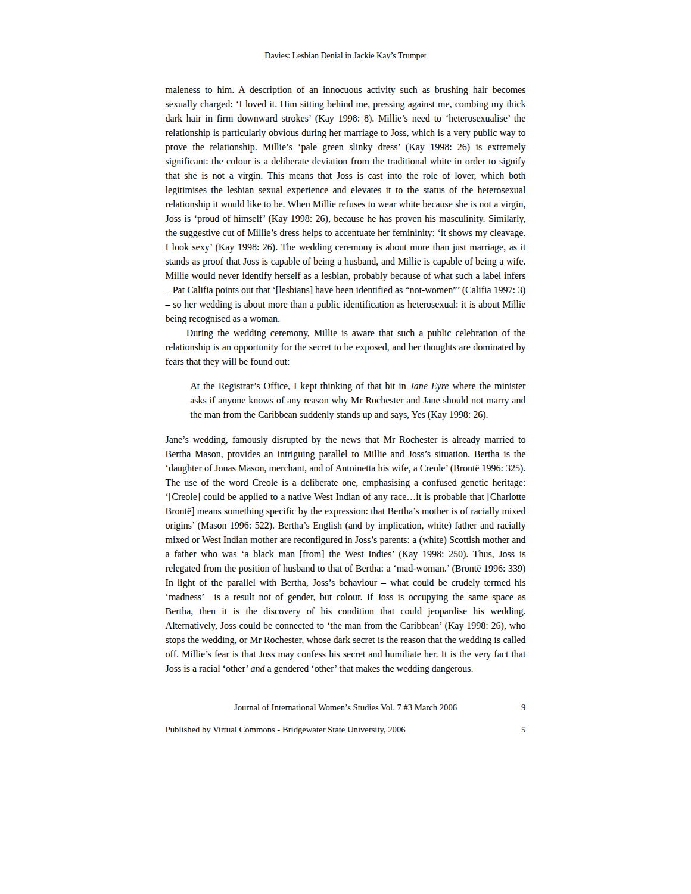Davies: Lesbian Denial in Jackie Kay’s Trumpet
maleness to him. A description of an innocuous activity such as brushing hair becomes sexually charged: ‘I loved it. Him sitting behind me, pressing against me, combing my thick dark hair in firm downward strokes’ (Kay 1998: 8). Millie’s need to ‘heterosexualise’ the relationship is particularly obvious during her marriage to Joss, which is a very public way to prove the relationship. Millie’s ‘pale green slinky dress’ (Kay 1998: 26) is extremely significant: the colour is a deliberate deviation from the traditional white in order to signify that she is not a virgin. This means that Joss is cast into the role of lover, which both legitimises the lesbian sexual experience and elevates it to the status of the heterosexual relationship it would like to be. When Millie refuses to wear white because she is not a virgin, Joss is ‘proud of himself’ (Kay 1998: 26), because he has proven his masculinity. Similarly, the suggestive cut of Millie’s dress helps to accentuate her femininity: ‘it shows my cleavage. I look sexy’ (Kay 1998: 26). The wedding ceremony is about more than just marriage, as it stands as proof that Joss is capable of being a husband, and Millie is capable of being a wife. Millie would never identify herself as a lesbian, probably because of what such a label infers – Pat Califia points out that ‘[lesbians] have been identified as “not-women”’ (Califia 1997: 3) – so her wedding is about more than a public identification as heterosexual: it is about Millie being recognised as a woman.
During the wedding ceremony, Millie is aware that such a public celebration of the relationship is an opportunity for the secret to be exposed, and her thoughts are dominated by fears that they will be found out:
At the Registrar’s Office, I kept thinking of that bit in Jane Eyre where the minister asks if anyone knows of any reason why Mr Rochester and Jane should not marry and the man from the Caribbean suddenly stands up and says, Yes (Kay 1998: 26).
Jane’s wedding, famously disrupted by the news that Mr Rochester is already married to Bertha Mason, provides an intriguing parallel to Millie and Joss’s situation. Bertha is the ‘daughter of Jonas Mason, merchant, and of Antoinetta his wife, a Creole’ (Brontë 1996: 325). The use of the word Creole is a deliberate one, emphasising a confused genetic heritage: ‘[Creole] could be applied to a native West Indian of any race…it is probable that [Charlotte Brontë] means something specific by the expression: that Bertha’s mother is of racially mixed origins’ (Mason 1996: 522). Bertha’s English (and by implication, white) father and racially mixed or West Indian mother are reconfigured in Joss’s parents: a (white) Scottish mother and a father who was ‘a black man [from] the West Indies’ (Kay 1998: 250). Thus, Joss is relegated from the position of husband to that of Bertha: a ‘mad-woman.’ (Brontë 1996: 339) In light of the parallel with Bertha, Joss’s behaviour – what could be crudely termed his ‘madness’—is a result not of gender, but colour. If Joss is occupying the same space as Bertha, then it is the discovery of his condition that could jeopardise his wedding. Alternatively, Joss could be connected to ‘the man from the Caribbean’ (Kay 1998: 26), who stops the wedding, or Mr Rochester, whose dark secret is the reason that the wedding is called off. Millie’s fear is that Joss may confess his secret and humiliate her. It is the very fact that Joss is a racial ‘other’ and a gendered ‘other’ that makes the wedding dangerous.
Journal of International Women’s Studies Vol. 7 #3 March 2006 9
Published by Virtual Commons - Bridgewater State University, 2006 5